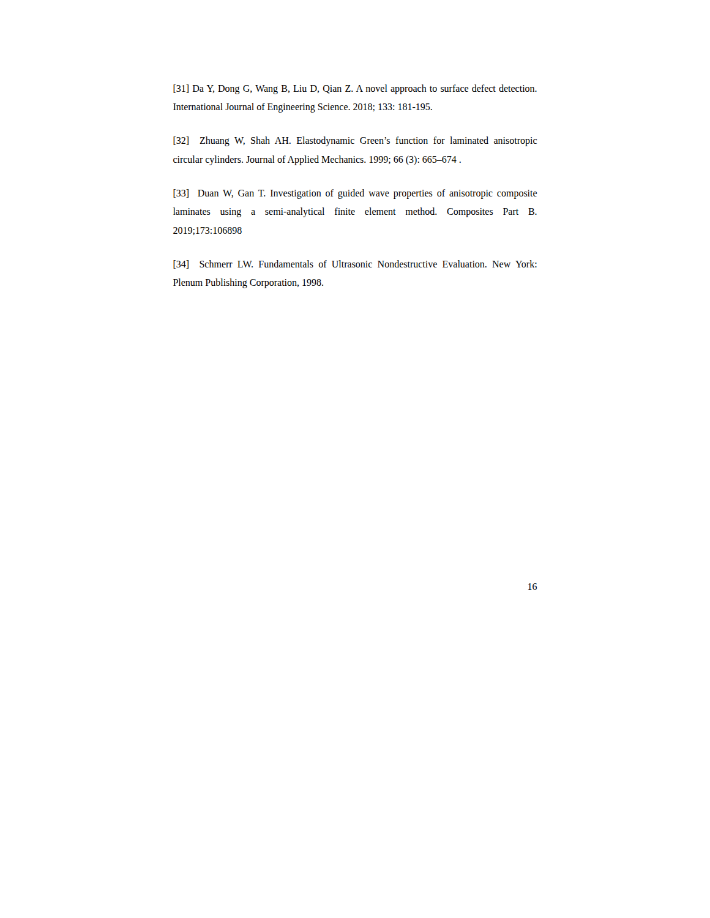[31] Da Y, Dong G, Wang B, Liu D, Qian Z. A novel approach to surface defect detection. International Journal of Engineering Science. 2018; 133: 181-195.
[32] Zhuang W, Shah AH. Elastodynamic Green’s function for laminated anisotropic circular cylinders. Journal of Applied Mechanics. 1999; 66 (3): 665–674 .
[33] Duan W, Gan T. Investigation of guided wave properties of anisotropic composite laminates using a semi-analytical finite element method. Composites Part B. 2019;173:106898
[34] Schmerr LW. Fundamentals of Ultrasonic Nondestructive Evaluation. New York: Plenum Publishing Corporation, 1998.
16